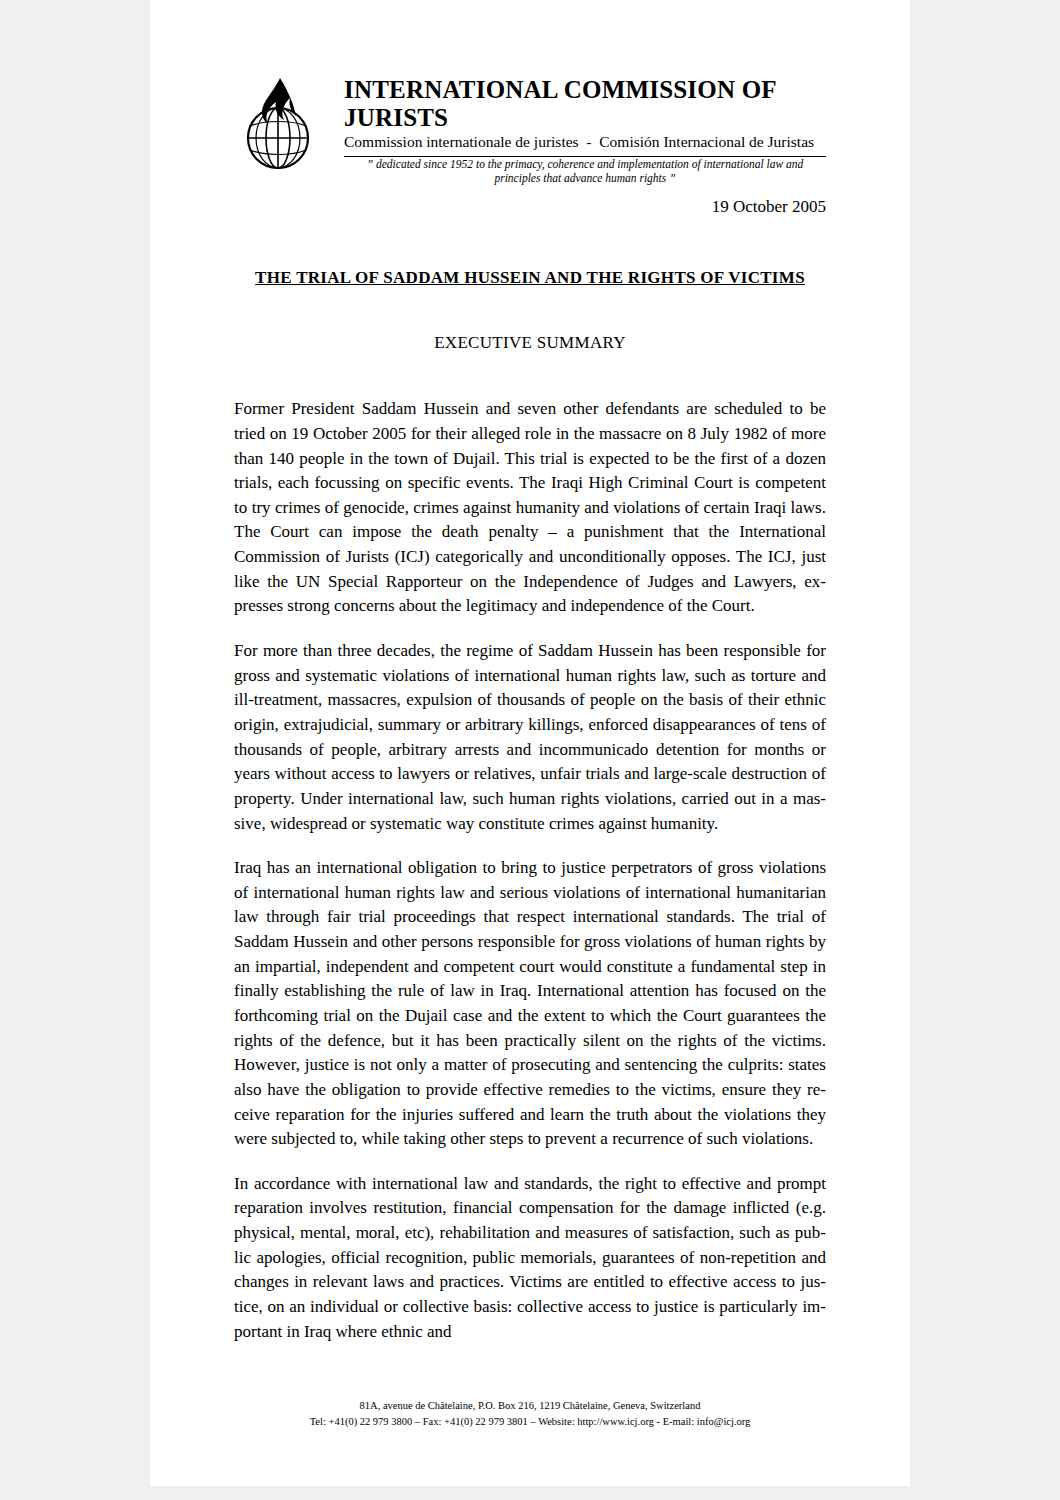INTERNATIONAL COMMISSION OF JURISTS
Commission internationale de juristes - Comisión Internacional de Juristas
” dedicated since 1952 to the primacy, coherence and implementation of international law and principles that advance human rights ”
19 October 2005
THE TRIAL OF SADDAM HUSSEIN AND THE RIGHTS OF VICTIMS
EXECUTIVE SUMMARY
Former President Saddam Hussein and seven other defendants are scheduled to be tried on 19 October 2005 for their alleged role in the massacre on 8 July 1982 of more than 140 people in the town of Dujail. This trial is expected to be the first of a dozen trials, each focussing on specific events. The Iraqi High Criminal Court is competent to try crimes of genocide, crimes against humanity and violations of certain Iraqi laws. The Court can impose the death penalty – a punishment that the International Commission of Jurists (ICJ) categorically and unconditionally opposes. The ICJ, just like the UN Special Rapporteur on the Independence of Judges and Lawyers, expresses strong concerns about the legitimacy and independence of the Court.
For more than three decades, the regime of Saddam Hussein has been responsible for gross and systematic violations of international human rights law, such as torture and ill-treatment, massacres, expulsion of thousands of people on the basis of their ethnic origin, extrajudicial, summary or arbitrary killings, enforced disappearances of tens of thousands of people, arbitrary arrests and incommunicado detention for months or years without access to lawyers or relatives, unfair trials and large-scale destruction of property. Under international law, such human rights violations, carried out in a massive, widespread or systematic way constitute crimes against humanity.
Iraq has an international obligation to bring to justice perpetrators of gross violations of international human rights law and serious violations of international humanitarian law through fair trial proceedings that respect international standards. The trial of Saddam Hussein and other persons responsible for gross violations of human rights by an impartial, independent and competent court would constitute a fundamental step in finally establishing the rule of law in Iraq. International attention has focused on the forthcoming trial on the Dujail case and the extent to which the Court guarantees the rights of the defence, but it has been practically silent on the rights of the victims. However, justice is not only a matter of prosecuting and sentencing the culprits: states also have the obligation to provide effective remedies to the victims, ensure they receive reparation for the injuries suffered and learn the truth about the violations they were subjected to, while taking other steps to prevent a recurrence of such violations.
In accordance with international law and standards, the right to effective and prompt reparation involves restitution, financial compensation for the damage inflicted (e.g. physical, mental, moral, etc), rehabilitation and measures of satisfaction, such as public apologies, official recognition, public memorials, guarantees of non-repetition and changes in relevant laws and practices. Victims are entitled to effective access to justice, on an individual or collective basis: collective access to justice is particularly important in Iraq where ethnic and
81A, avenue de Châtelaine, P.O. Box 216, 1219 Châtelaine, Geneva, Switzerland
Tel: +41(0) 22 979 3800 – Fax: +41(0) 22 979 3801 – Website: http://www.icj.org - E-mail: info@icj.org